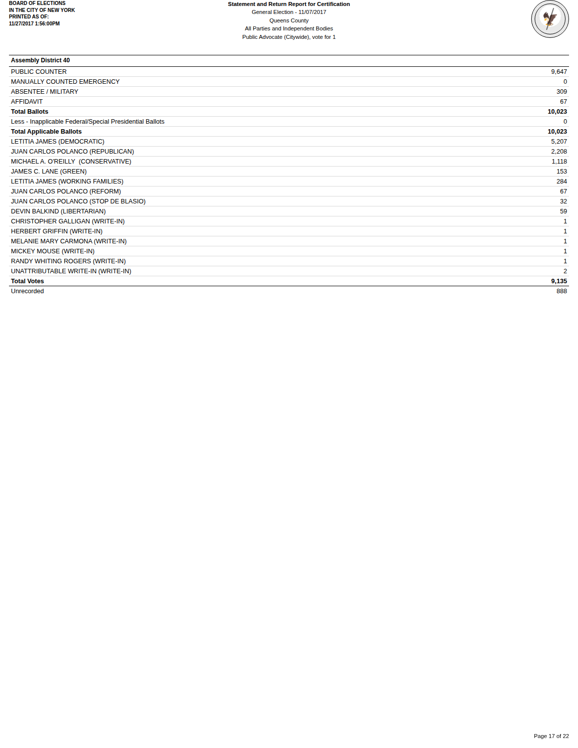BOARD OF ELECTIONS
IN THE CITY OF NEW YORK
PRINTED AS OF:
11/27/2017 1:56:00PM
Statement and Return Report for Certification
General Election - 11/07/2017
Queens County
All Parties and Independent Bodies
Public Advocate (Citywide), vote for 1
🦅
Assembly District 40
| PUBLIC COUNTER | 9,647 |
| MANUALLY COUNTED EMERGENCY | 0 |
| ABSENTEE / MILITARY | 309 |
| AFFIDAVIT | 67 |
| Total Ballots | 10,023 |
| Less - Inapplicable Federal/Special Presidential Ballots | 0 |
| Total Applicable Ballots | 10,023 |
| LETITIA JAMES (DEMOCRATIC) | 5,207 |
| JUAN CARLOS POLANCO (REPUBLICAN) | 2,208 |
| MICHAEL A. O'REILLY (CONSERVATIVE) | 1,118 |
| JAMES C. LANE (GREEN) | 153 |
| LETITIA JAMES (WORKING FAMILIES) | 284 |
| JUAN CARLOS POLANCO (REFORM) | 67 |
| JUAN CARLOS POLANCO (STOP DE BLASIO) | 32 |
| DEVIN BALKIND (LIBERTARIAN) | 59 |
| CHRISTOPHER GALLIGAN (WRITE-IN) | 1 |
| HERBERT GRIFFIN (WRITE-IN) | 1 |
| MELANIE MARY CARMONA (WRITE-IN) | 1 |
| MICKEY MOUSE (WRITE-IN) | 1 |
| RANDY WHITING ROGERS (WRITE-IN) | 1 |
| UNATTRIBUTABLE WRITE-IN (WRITE-IN) | 2 |
| Total Votes | 9,135 |
| Unrecorded | 888 |
Page 17 of 22